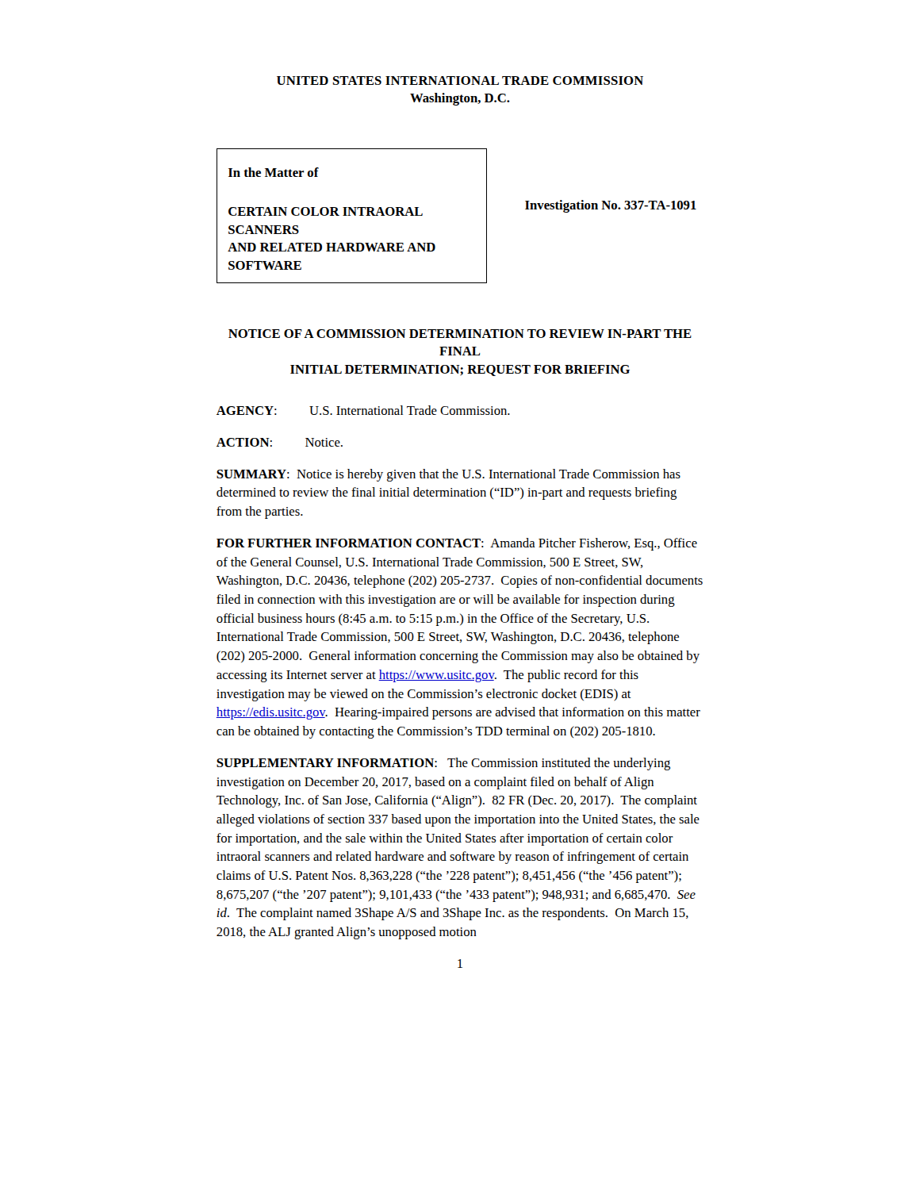UNITED STATES INTERNATIONAL TRADE COMMISSION
Washington, D.C.
In the Matter of
CERTAIN COLOR INTRAORAL SCANNERS
AND RELATED HARDWARE AND
SOFTWARE
Investigation No. 337-TA-1091
Notice of a Commission Determination to Review In-Part the Final
Initial Determination; Request for Briefing
AGENCY: U.S. International Trade Commission.
ACTION: Notice.
SUMMARY: Notice is hereby given that the U.S. International Trade Commission has determined to review the final initial determination (“ID”) in-part and requests briefing from the parties.
FOR FURTHER INFORMATION CONTACT: Amanda Pitcher Fisherow, Esq., Office of the General Counsel, U.S. International Trade Commission, 500 E Street, SW, Washington, D.C. 20436, telephone (202) 205-2737. Copies of non-confidential documents filed in connection with this investigation are or will be available for inspection during official business hours (8:45 a.m. to 5:15 p.m.) in the Office of the Secretary, U.S. International Trade Commission, 500 E Street, SW, Washington, D.C. 20436, telephone (202) 205-2000. General information concerning the Commission may also be obtained by accessing its Internet server at https://www.usitc.gov. The public record for this investigation may be viewed on the Commission’s electronic docket (EDIS) at https://edis.usitc.gov. Hearing-impaired persons are advised that information on this matter can be obtained by contacting the Commission’s TDD terminal on (202) 205-1810.
SUPPLEMENTARY INFORMATION: The Commission instituted the underlying investigation on December 20, 2017, based on a complaint filed on behalf of Align Technology, Inc. of San Jose, California (“Align”). 82 FR (Dec. 20, 2017). The complaint alleged violations of section 337 based upon the importation into the United States, the sale for importation, and the sale within the United States after importation of certain color intraoral scanners and related hardware and software by reason of infringement of certain claims of U.S. Patent Nos. 8,363,228 (“the ’228 patent”); 8,451,456 (“the ’456 patent”); 8,675,207 (“the ’207 patent”); 9,101,433 (“the ’433 patent”); 948,931; and 6,685,470. See id. The complaint named 3Shape A/S and 3Shape Inc. as the respondents. On March 15, 2018, the ALJ granted Align’s unopposed motion
1